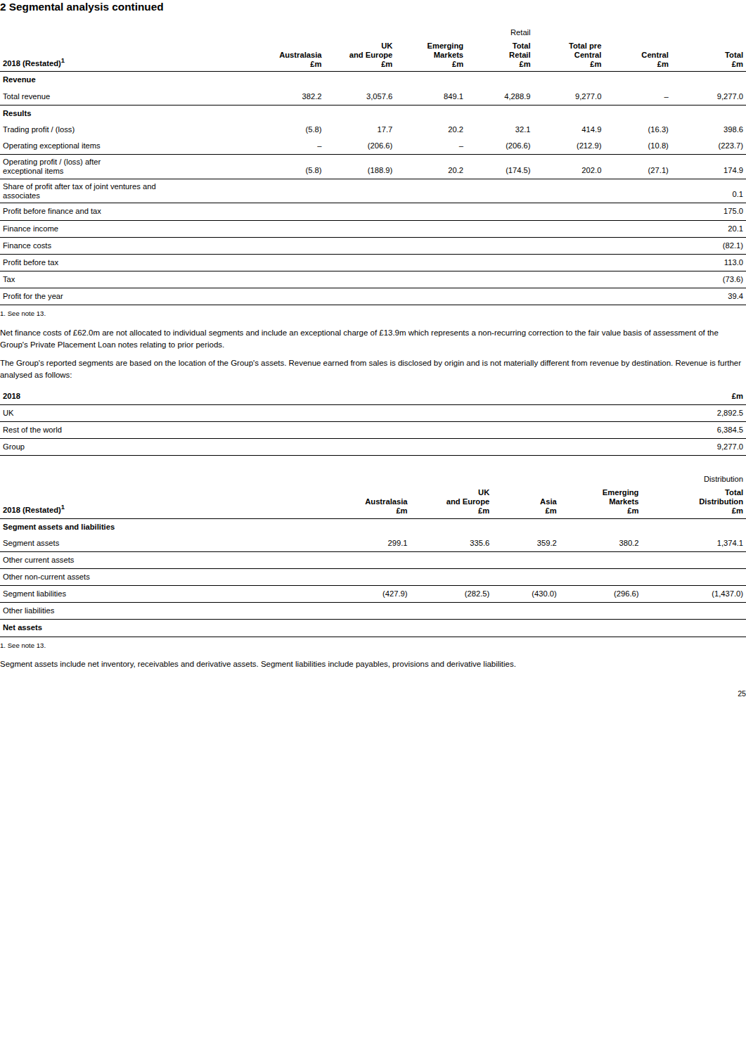2 Segmental analysis continued
| | | | | Retail | | | |
| --- | --- | --- | --- | --- | --- | --- | --- |
| 2018 (Restated) 1 | Australasia £m | UK and Europe £m | Emerging Markets £m | Total Retail £m | Total pre Central £m | Central £m | Total £m |
| Revenue | |
| Total revenue | 382.2 | 3,057.6 | 849.1 | 4,288.9 | 9,277.0 | – | 9,277.0 |
| Results | |
| Trading profit / (loss) | (5.8) | 17.7 | 20.2 | 32.1 | 414.9 | (16.3) | 398.6 |
| Operating exceptional items | – | (206.6) | – | (206.6) | (212.9) | (10.8) | (223.7) |
| Operating profit / (loss) after exceptional items | (5.8) | (188.9) | 20.2 | (174.5) | 202.0 | (27.1) | 174.9 |
| Share of profit after tax of joint ventures and associates | | 0.1 |
| Profit before finance and tax | | 175.0 |
| Finance income | | 20.1 |
| Finance costs | | (82.1) |
| Profit before tax | | 113.0 |
| Tax | | (73.6) |
| Profit for the year | | 39.4 |
1. See note 13.
Net finance costs of £62.0m are not allocated to individual segments and include an exceptional charge of £13.9m which represents a non-recurring correction to the fair value basis of assessment of the Group's Private Placement Loan notes relating to prior periods.
The Group's reported segments are based on the location of the Group's assets. Revenue earned from sales is disclosed by origin and is not materially different from revenue by destination. Revenue is further analysed as follows:
| 2018 | £m |
| --- | --- |
| UK | 2,892.5 |
| Rest of the world | 6,384.5 |
| Group | 9,277.0 |
| | | | | | Distribution |
| --- | --- | --- | --- | --- | --- |
| 2018 (Restated) 1 | Australasia £m | UK and Europe £m | Asia £m | Emerging Markets £m | Total Distribution £m |
| Segment assets and liabilities | |
| Segment assets | 299.1 | 335.6 | 359.2 | 380.2 | 1,374.1 |
| Other current assets | |
| Other non-current assets | |
| Segment liabilities | (427.9) | (282.5) | (430.0) | (296.6) | (1,437.0) |
| Other liabilities | |
| Net assets | |
1. See note 13.
Segment assets include net inventory, receivables and derivative assets. Segment liabilities include payables, provisions and derivative liabilities.
25